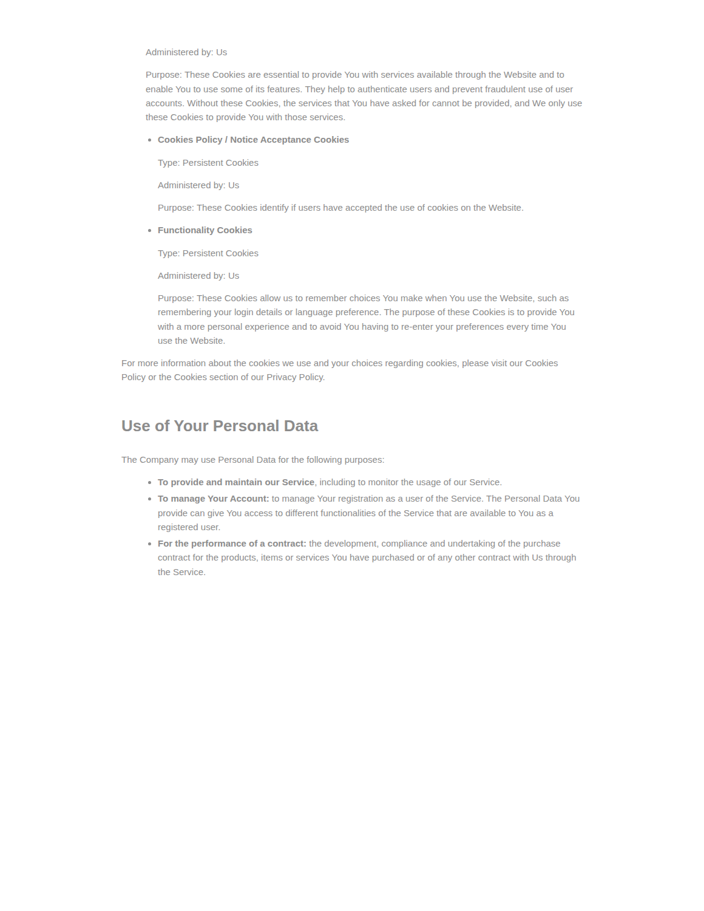Administered by: Us
Purpose: These Cookies are essential to provide You with services available through the Website and to enable You to use some of its features. They help to authenticate users and prevent fraudulent use of user accounts. Without these Cookies, the services that You have asked for cannot be provided, and We only use these Cookies to provide You with those services.
Cookies Policy / Notice Acceptance Cookies
Type: Persistent Cookies
Administered by: Us
Purpose: These Cookies identify if users have accepted the use of cookies on the Website.
Functionality Cookies
Type: Persistent Cookies
Administered by: Us
Purpose: These Cookies allow us to remember choices You make when You use the Website, such as remembering your login details or language preference. The purpose of these Cookies is to provide You with a more personal experience and to avoid You having to re-enter your preferences every time You use the Website.
For more information about the cookies we use and your choices regarding cookies, please visit our Cookies Policy or the Cookies section of our Privacy Policy.
Use of Your Personal Data
The Company may use Personal Data for the following purposes:
To provide and maintain our Service, including to monitor the usage of our Service.
To manage Your Account: to manage Your registration as a user of the Service. The Personal Data You provide can give You access to different functionalities of the Service that are available to You as a registered user.
For the performance of a contract: the development, compliance and undertaking of the purchase contract for the products, items or services You have purchased or of any other contract with Us through the Service.